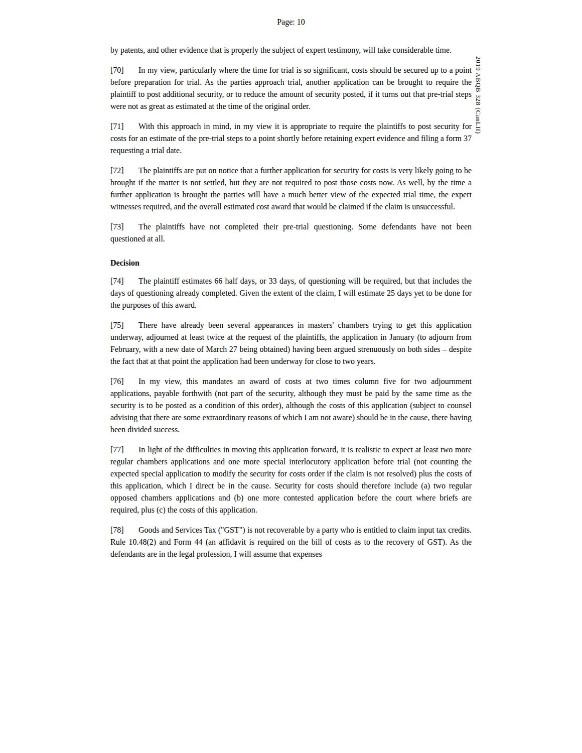Page: 10
2019 ABQB 328 (CanLII)
by patents, and other evidence that is properly the subject of expert testimony, will take considerable time.
[70] In my view, particularly where the time for trial is so significant, costs should be secured up to a point before preparation for trial. As the parties approach trial, another application can be brought to require the plaintiff to post additional security, or to reduce the amount of security posted, if it turns out that pre-trial steps were not as great as estimated at the time of the original order.
[71] With this approach in mind, in my view it is appropriate to require the plaintiffs to post security for costs for an estimate of the pre-trial steps to a point shortly before retaining expert evidence and filing a form 37 requesting a trial date.
[72] The plaintiffs are put on notice that a further application for security for costs is very likely going to be brought if the matter is not settled, but they are not required to post those costs now. As well, by the time a further application is brought the parties will have a much better view of the expected trial time, the expert witnesses required, and the overall estimated cost award that would be claimed if the claim is unsuccessful.
[73] The plaintiffs have not completed their pre-trial questioning. Some defendants have not been questioned at all.
Decision
[74] The plaintiff estimates 66 half days, or 33 days, of questioning will be required, but that includes the days of questioning already completed. Given the extent of the claim, I will estimate 25 days yet to be done for the purposes of this award.
[75] There have already been several appearances in masters' chambers trying to get this application underway, adjourned at least twice at the request of the plaintiffs, the application in January (to adjourn from February, with a new date of March 27 being obtained) having been argued strenuously on both sides – despite the fact that at that point the application had been underway for close to two years.
[76] In my view, this mandates an award of costs at two times column five for two adjournment applications, payable forthwith (not part of the security, although they must be paid by the same time as the security is to be posted as a condition of this order), although the costs of this application (subject to counsel advising that there are some extraordinary reasons of which I am not aware) should be in the cause, there having been divided success.
[77] In light of the difficulties in moving this application forward, it is realistic to expect at least two more regular chambers applications and one more special interlocutory application before trial (not counting the expected special application to modify the security for costs order if the claim is not resolved) plus the costs of this application, which I direct be in the cause. Security for costs should therefore include (a) two regular opposed chambers applications and (b) one more contested application before the court where briefs are required, plus (c) the costs of this application.
[78] Goods and Services Tax ("GST") is not recoverable by a party who is entitled to claim input tax credits. Rule 10.48(2) and Form 44 (an affidavit is required on the bill of costs as to the recovery of GST). As the defendants are in the legal profession, I will assume that expenses